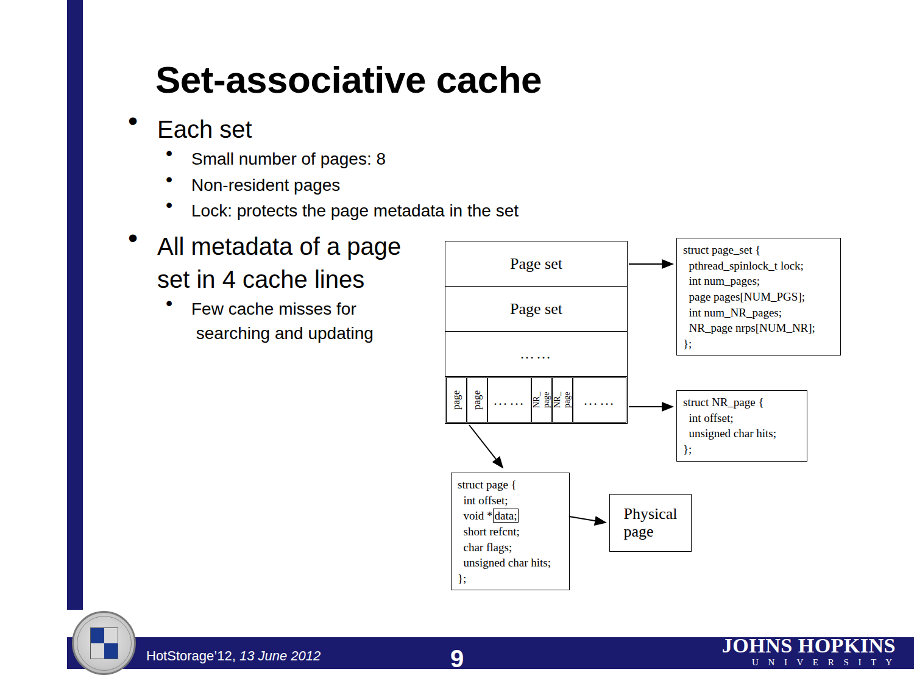Set-associative cache
Each set
Small number of pages: 8
Non-resident pages
Lock: protects the page metadata in the set
All metadata of a page
set in 4 cache lines
Few cache misses for
searching and updating
Page set
Page set
……
page
page
……
NR_
page
NR_
page
……
struct page_set { pthread_spinlock_t lock; int num_pages; page pages[NUM_PGS]; int num_NR_pages; NR_page nrps[NUM_NR]; };
struct NR_page { int offset; unsigned char hits; };
struct page { int offset; void *data; short refcnt; char flags; unsigned char hits; };
Physical
page
HotStorage’12, 13 June 2012
9
JOHNS HOPKINS
U N I V E R S I T Y